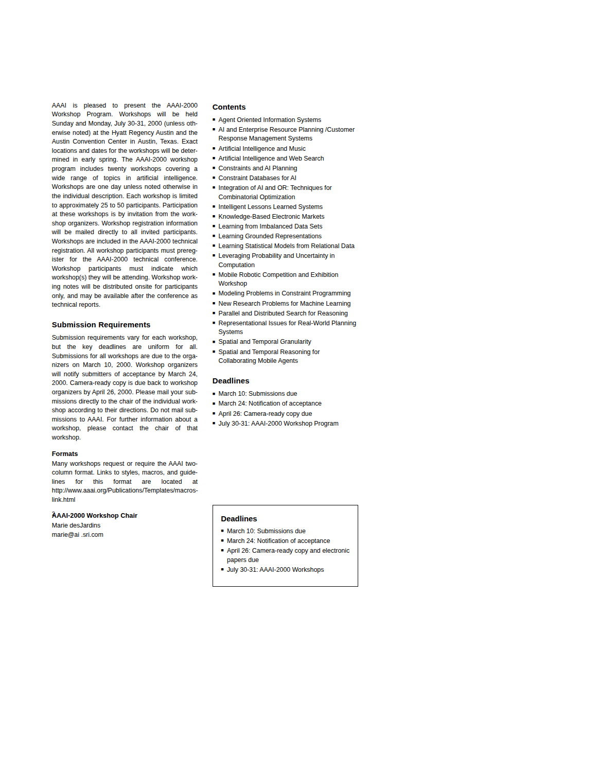AAAI is pleased to present the AAAI-2000 Workshop Program. Workshops will be held Sunday and Monday, July 30-31, 2000 (unless otherwise noted) at the Hyatt Regency Austin and the Austin Convention Center in Austin, Texas. Exact locations and dates for the workshops will be determined in early spring. The AAAI-2000 workshop program includes twenty workshops covering a wide range of topics in artificial intelligence. Workshops are one day unless noted otherwise in the individual description. Each workshop is limited to approximately 25 to 50 participants. Participation at these workshops is by invitation from the workshop organizers. Workshop registration information will be mailed directly to all invited participants. Workshops are included in the AAAI-2000 technical registration. All workshop participants must preregister for the AAAI-2000 technical conference. Workshop participants must indicate which workshop(s) they will be attending. Workshop working notes will be distributed onsite for participants only, and may be available after the conference as technical reports.
Submission Requirements
Submission requirements vary for each workshop, but the key deadlines are uniform for all. Submissions for all workshops are due to the organizers on March 10, 2000. Workshop organizers will notify submitters of acceptance by March 24, 2000. Camera-ready copy is due back to workshop organizers by April 26, 2000. Please mail your submissions directly to the chair of the individual workshop according to their directions. Do not mail submissions to AAAI. For further information about a workshop, please contact the chair of that workshop.
Formats
Many workshops request or require the AAAI two-column format. Links to styles, macros, and guidelines for this format are located at http://www.aaai.org/Publications/Templates/macros-link.html
AAAI-2000 Workshop Chair
Marie desJardins
marie@ai .sri.com
Contents
Agent Oriented Information Systems
AI and Enterprise Resource Planning /Customer Response Management Systems
Artificial Intelligence and Music
Artificial Intelligence and Web Search
Constraints and AI Planning
Constraint Databases for AI
Integration of AI and OR: Techniques for Combinatorial Optimization
Intelligent Lessons Learned Systems
Knowledge-Based Electronic Markets
Learning from Imbalanced Data Sets
Learning Grounded Representations
Learning Statistical Models from Relational Data
Leveraging Probability and Uncertainty in Computation
Mobile Robotic Competition and Exhibition Workshop
Modeling Problems in Constraint Programming
New Research Problems for Machine Learning
Parallel and Distributed Search for Reasoning
Representational Issues for Real-World Planning Systems
Spatial and Temporal Granularity
Spatial and Temporal Reasoning for Collaborating Mobile Agents
Deadlines
March 10: Submissions due
March 24: Notification of acceptance
April 26: Camera-ready copy due
July 30-31: AAAI-2000 Workshop Program
Deadlines
March 10: Submissions due
March 24: Notification of acceptance
April 26: Camera-ready copy and electronic papers due
July 30-31: AAAI-2000 Workshops
2